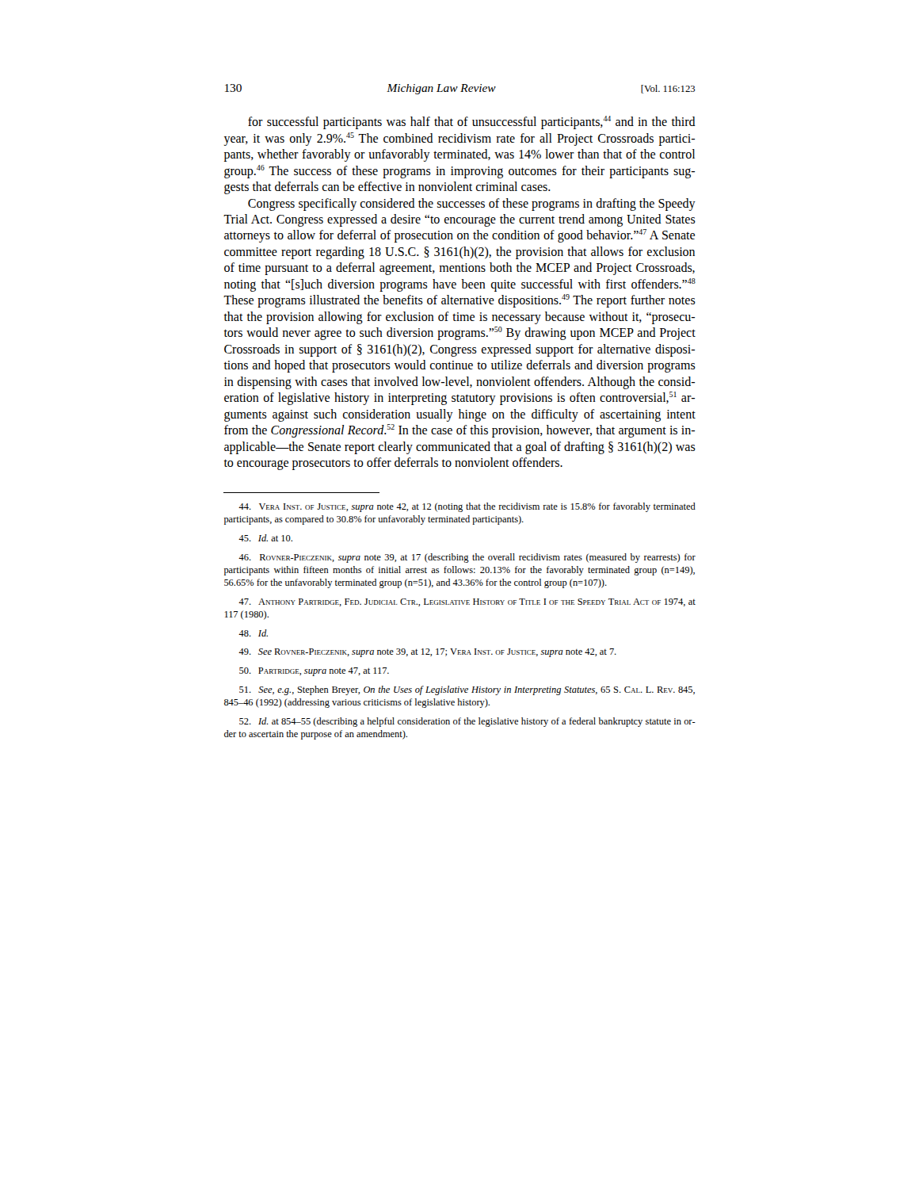130 Michigan Law Review [Vol. 116:123
for successful participants was half that of unsuccessful participants,44 and in the third year, it was only 2.9%.45 The combined recidivism rate for all Project Crossroads participants, whether favorably or unfavorably terminated, was 14% lower than that of the control group.46 The success of these programs in improving outcomes for their participants suggests that deferrals can be effective in nonviolent criminal cases.
Congress specifically considered the successes of these programs in drafting the Speedy Trial Act. Congress expressed a desire “to encourage the current trend among United States attorneys to allow for deferral of prosecution on the condition of good behavior.”47 A Senate committee report regarding 18 U.S.C. § 3161(h)(2), the provision that allows for exclusion of time pursuant to a deferral agreement, mentions both the MCEP and Project Crossroads, noting that “[s]uch diversion programs have been quite successful with first offenders.”48 These programs illustrated the benefits of alternative dispositions.49 The report further notes that the provision allowing for exclusion of time is necessary because without it, “prosecutors would never agree to such diversion programs.”50 By drawing upon MCEP and Project Crossroads in support of § 3161(h)(2), Congress expressed support for alternative dispositions and hoped that prosecutors would continue to utilize deferrals and diversion programs in dispensing with cases that involved low-level, nonviolent offenders. Although the consideration of legislative history in interpreting statutory provisions is often controversial,51 arguments against such consideration usually hinge on the difficulty of ascertaining intent from the Congressional Record.52 In the case of this provision, however, that argument is inapplicable—the Senate report clearly communicated that a goal of drafting § 3161(h)(2) was to encourage prosecutors to offer deferrals to nonviolent offenders.
44. Vera Inst. of Justice, supra note 42, at 12 (noting that the recidivism rate is 15.8% for favorably terminated participants, as compared to 30.8% for unfavorably terminated participants).
45. Id. at 10.
46. Rovner-Pieczenik, supra note 39, at 17 (describing the overall recidivism rates (measured by rearrests) for participants within fifteen months of initial arrest as follows: 20.13% for the favorably terminated group (n=149), 56.65% for the unfavorably terminated group (n=51), and 43.36% for the control group (n=107)).
47. Anthony Partridge, Fed. Judicial Ctr., Legislative History of Title I of the Speedy Trial Act of 1974, at 117 (1980).
48. Id.
49. See Rovner-Pieczenik, supra note 39, at 12, 17; Vera Inst. of Justice, supra note 42, at 7.
50. Partridge, supra note 47, at 117.
51. See, e.g., Stephen Breyer, On the Uses of Legislative History in Interpreting Statutes, 65 S. Cal. L. Rev. 845, 845–46 (1992) (addressing various criticisms of legislative history).
52. Id. at 854–55 (describing a helpful consideration of the legislative history of a federal bankruptcy statute in order to ascertain the purpose of an amendment).